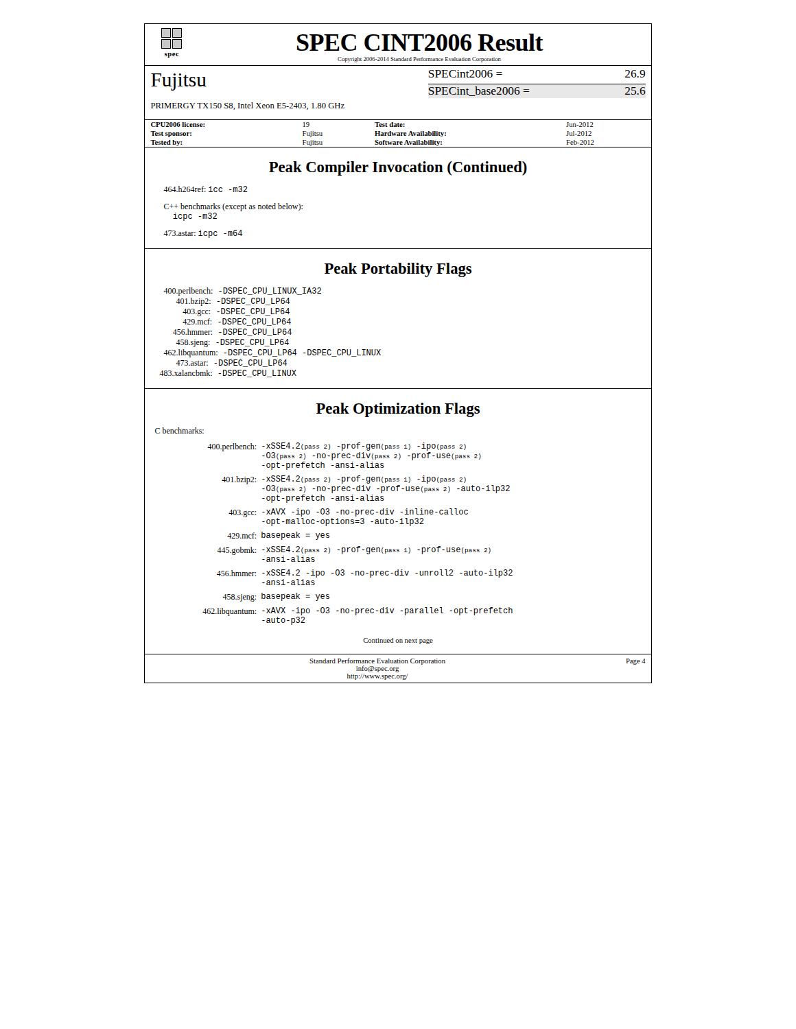spec
SPEC CINT2006 Result
Copyright 2006-2014 Standard Performance Evaluation Corporation
Fujitsu
PRIMERGY TX150 S8, Intel Xeon E5-2403, 1.80 GHz
SPECint2006 =26.9
SPECint_base2006 =25.6
| CPU2006 license: | 19 | Test date: | Jun-2012 |
| Test sponsor: | Fujitsu | Hardware Availability: | Jul-2012 |
| Tested by: | Fujitsu | Software Availability: | Feb-2012 |
Peak Compiler Invocation (Continued)
464.h264ref: icc -m32
C++ benchmarks (except as noted below):
icpc -m32
473.astar: icpc -m64
Peak Portability Flags
400.perlbench: -DSPEC_CPU_LINUX_IA32
401.bzip2: -DSPEC_CPU_LP64
403.gcc: -DSPEC_CPU_LP64
429.mcf: -DSPEC_CPU_LP64
456.hmmer: -DSPEC_CPU_LP64
458.sjeng: -DSPEC_CPU_LP64
462.libquantum: -DSPEC_CPU_LP64 -DSPEC_CPU_LINUX
473.astar: -DSPEC_CPU_LP64
483.xalancbmk: -DSPEC_CPU_LINUX
Peak Optimization Flags
C benchmarks:
| 400.perlbench: | -xSSE4.2 (pass 2) -prof-gen (pass 1) -ipo (pass 2) -O3 (pass 2) -no-prec-div (pass 2) -prof-use (pass 2) -opt-prefetch -ansi-alias |
| 401.bzip2: | -xSSE4.2 (pass 2) -prof-gen (pass 1) -ipo (pass 2) -O3 (pass 2) -no-prec-div -prof-use (pass 2) -auto-ilp32 -opt-prefetch -ansi-alias |
| 403.gcc: | -xAVX -ipo -O3 -no-prec-div -inline-calloc -opt-malloc-options=3 -auto-ilp32 |
| 429.mcf: | basepeak = yes |
| 445.gobmk: | -xSSE4.2 (pass 2) -prof-gen (pass 1) -prof-use (pass 2) -ansi-alias |
| 456.hmmer: | -xSSE4.2 -ipo -O3 -no-prec-div -unroll2 -auto-ilp32 -ansi-alias |
| 458.sjeng: | basepeak = yes |
| 462.libquantum: | -xAVX -ipo -O3 -no-prec-div -parallel -opt-prefetch -auto-p32 |
Continued on next page
Standard Performance Evaluation Corporation
info@spec.org
http://www.spec.org/
Page 4